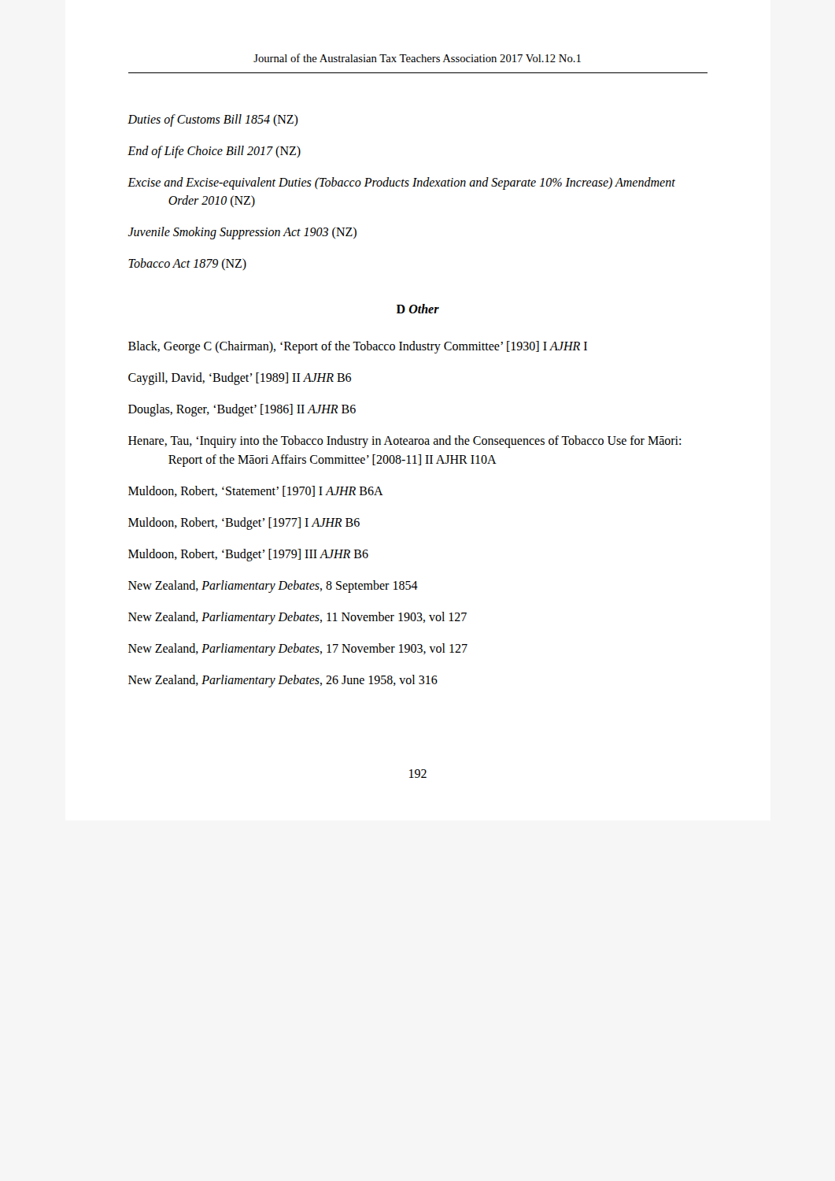Journal of the Australasian Tax Teachers Association 2017 Vol.12 No.1
Duties of Customs Bill 1854 (NZ)
End of Life Choice Bill 2017 (NZ)
Excise and Excise-equivalent Duties (Tobacco Products Indexation and Separate 10% Increase) Amendment Order 2010 (NZ)
Juvenile Smoking Suppression Act 1903 (NZ)
Tobacco Act 1879 (NZ)
D Other
Black, George C (Chairman), ‘Report of the Tobacco Industry Committee’ [1930] I AJHR I
Caygill, David, ‘Budget’ [1989] II AJHR B6
Douglas, Roger, ‘Budget’ [1986] II AJHR B6
Henare, Tau, ‘Inquiry into the Tobacco Industry in Aotearoa and the Consequences of Tobacco Use for Māori: Report of the Māori Affairs Committee’ [2008-11] II AJHR I10A
Muldoon, Robert, ‘Statement’ [1970] I AJHR B6A
Muldoon, Robert, ‘Budget’ [1977] I AJHR B6
Muldoon, Robert, ‘Budget’ [1979] III AJHR B6
New Zealand, Parliamentary Debates, 8 September 1854
New Zealand, Parliamentary Debates, 11 November 1903, vol 127
New Zealand, Parliamentary Debates, 17 November 1903, vol 127
New Zealand, Parliamentary Debates, 26 June 1958, vol 316
192